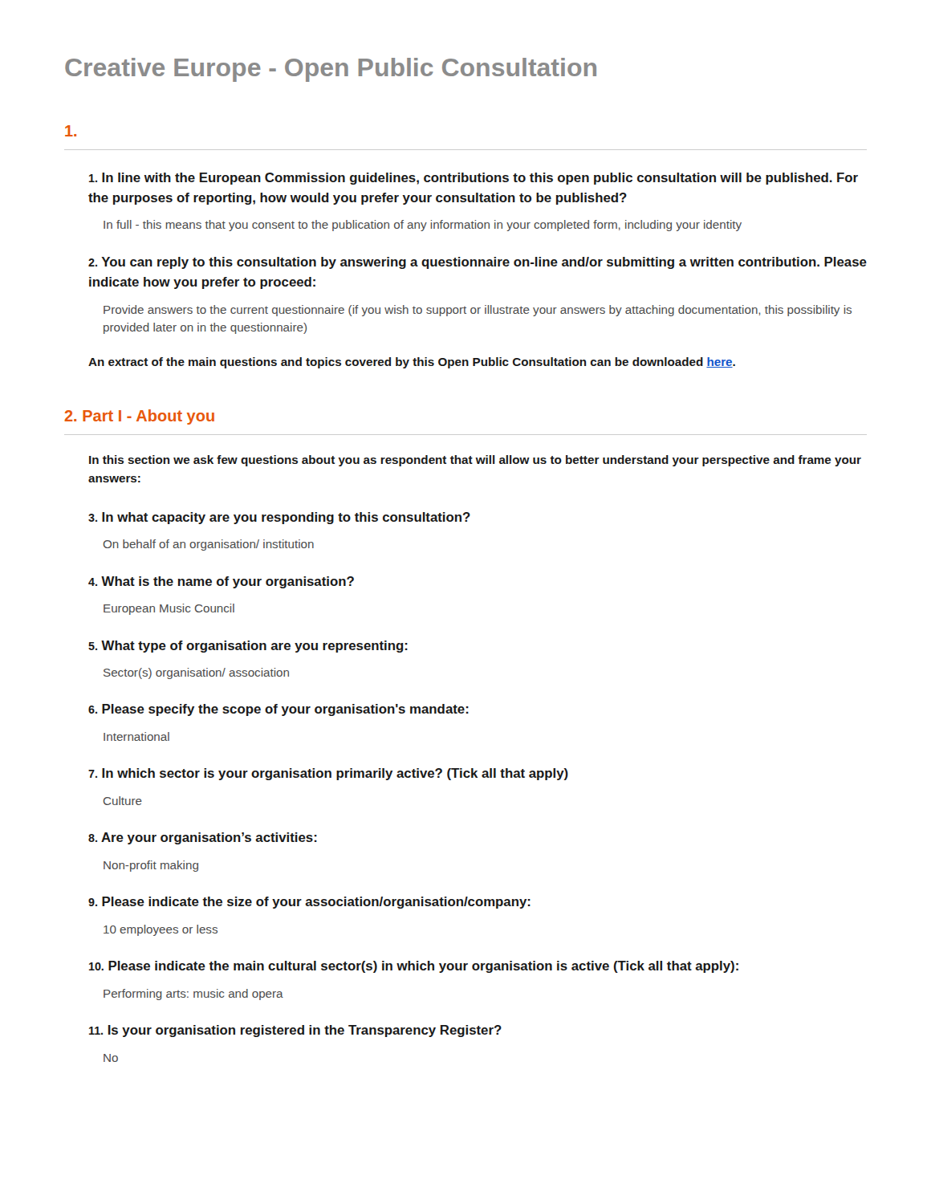Creative Europe - Open Public Consultation
1.
1. In line with the European Commission guidelines, contributions to this open public consultation will be published. For the purposes of reporting, how would you prefer your consultation to be published?
In full - this means that you consent to the publication of any information in your completed form, including your identity
2. You can reply to this consultation by answering a questionnaire on-line and/or submitting a written contribution. Please indicate how you prefer to proceed:
Provide answers to the current questionnaire (if you wish to support or illustrate your answers by attaching documentation, this possibility is provided later on in the questionnaire)
An extract of the main questions and topics covered by this Open Public Consultation can be downloaded here.
2. Part I - About you
In this section we ask few questions about you as respondent that will allow us to better understand your perspective and frame your answers:
3. In what capacity are you responding to this consultation?
On behalf of an organisation/ institution
4. What is the name of your organisation?
European Music Council
5. What type of organisation are you representing:
Sector(s) organisation/ association
6. Please specify the scope of your organisation's mandate:
International
7. In which sector is your organisation primarily active? (Tick all that apply)
Culture
8. Are your organisation’s activities:
Non-profit making
9. Please indicate the size of your association/organisation/company:
10 employees or less
10. Please indicate the main cultural sector(s) in which your organisation is active (Tick all that apply):
Performing arts: music and opera
11. Is your organisation registered in the Transparency Register?
No